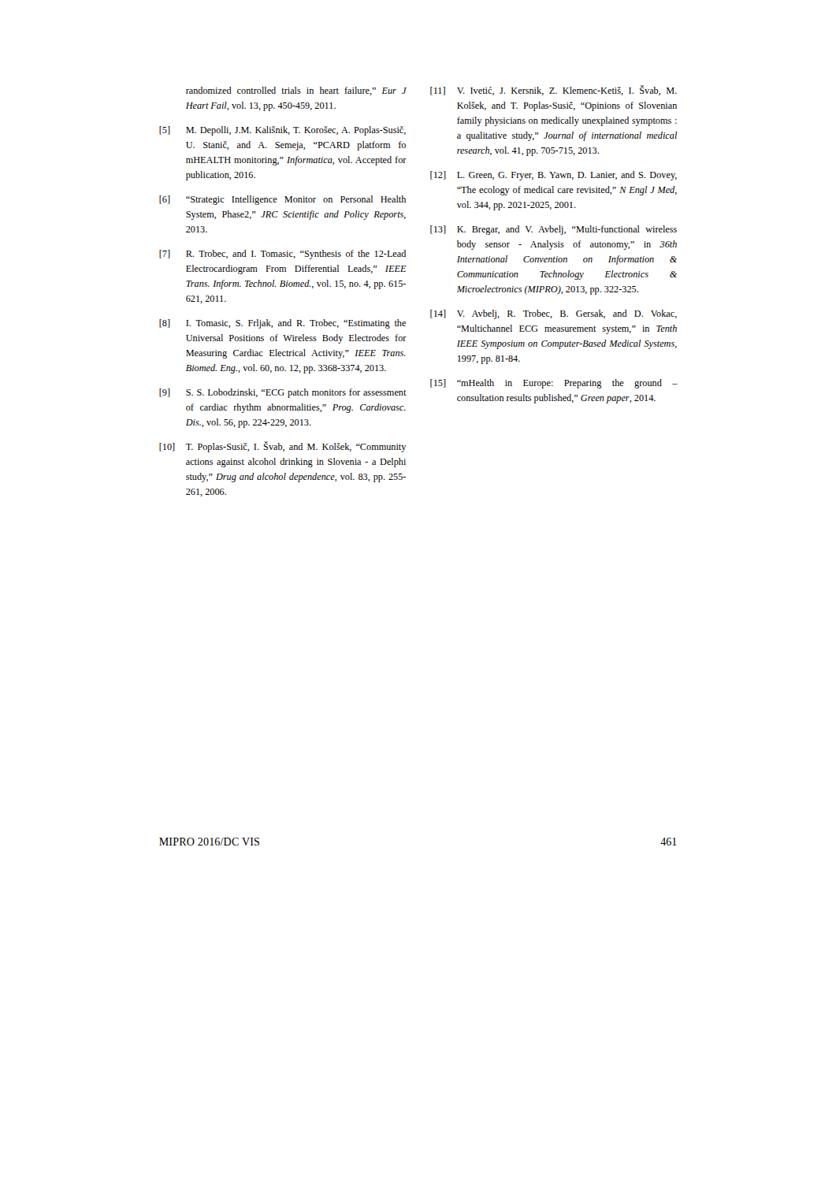randomized controlled trials in heart failure,” Eur J Heart Fail, vol. 13, pp. 450-459, 2011.
[5] M. Depolli, J.M. Kališnik, T. Korošec, A. Poplas-Susič, U. Stanič, and A. Semeja, “PCARD platform fo mHEALTH monitoring,” Informatica, vol. Accepted for publication, 2016.
[6]“Strategic Intelligence Monitor on Personal Health System, Phase2,” JRC Scientific and Policy Reports, 2013.
[7] R. Trobec, and I. Tomasic, “Synthesis of the 12-Lead Electrocardiogram From Differential Leads,” IEEE Trans. Inform. Technol. Biomed., vol. 15, no. 4, pp. 615-621, 2011.
[8] I. Tomasic, S. Frljak, and R. Trobec, “Estimating the Universal Positions of Wireless Body Electrodes for Measuring Cardiac Electrical Activity,” IEEE Trans. Biomed. Eng., vol. 60, no. 12, pp. 3368-3374, 2013.
[9] S. S. Lobodzinski, “ECG patch monitors for assessment of cardiac rhythm abnormalities,” Prog. Cardiovasc. Dis., vol. 56, pp. 224-229, 2013.
[10] T. Poplas-Susič, I. Švab, and M. Kolšek, “Community actions against alcohol drinking in Slovenia - a Delphi study,” Drug and alcohol dependence, vol. 83, pp. 255-261, 2006.
[11] V. Ivetić, J. Kersnik, Z. Klemenc-Ketiš, I. Švab, M. Kolšek, and T. Poplas-Susič, “Opinions of Slovenian family physicians on medically unexplained symptoms : a qualitative study,” Journal of international medical research, vol. 41, pp. 705-715, 2013.
[12] L. Green, G. Fryer, B. Yawn, D. Lanier, and S. Dovey, “The ecology of medical care revisited,” N Engl J Med, vol. 344, pp. 2021-2025, 2001.
[13] K. Bregar, and V. Avbelj, “Multi-functional wireless body sensor - Analysis of autonomy,” in 36th International Convention on Information & Communication Technology Electronics & Microelectronics (MIPRO), 2013, pp. 322-325.
[14] V. Avbelj, R. Trobec, B. Gersak, and D. Vokac, “Multichannel ECG measurement system,” in Tenth IEEE Symposium on Computer-Based Medical Systems, 1997, pp. 81-84.
[15]“mHealth in Europe: Preparing the ground – consultation results published,” Green paper, 2014.
MIPRO 2016/DC VIS
461